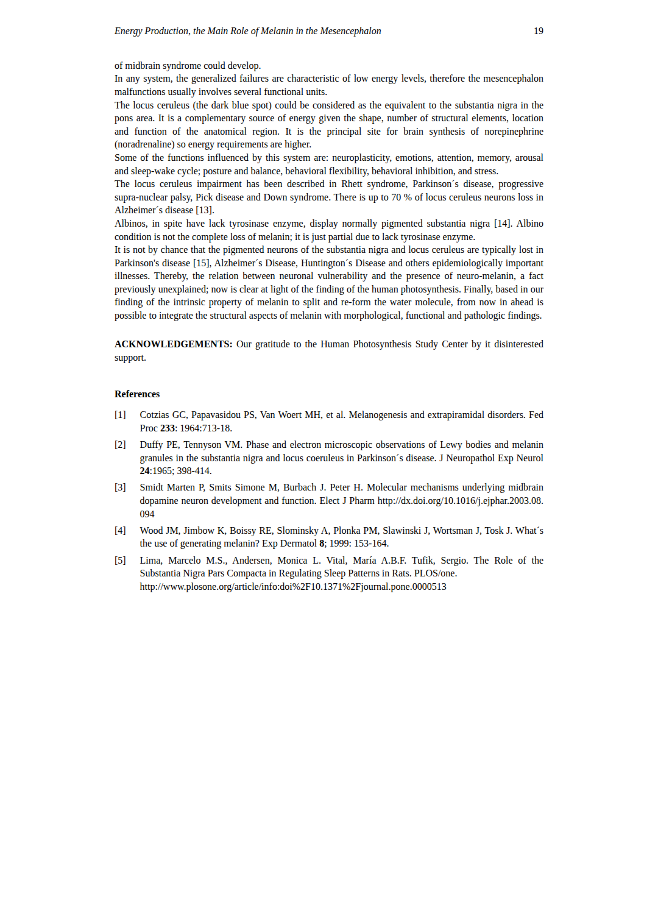Energy Production, the Main Role of Melanin in the Mesencephalon 19
of midbrain syndrome could develop.
In any system, the generalized failures are characteristic of low energy levels, therefore the mesencephalon malfunctions usually involves several functional units.
The locus ceruleus (the dark blue spot) could be considered as the equivalent to the substantia nigra in the pons area. It is a complementary source of energy given the shape, number of structural elements, location and function of the anatomical region. It is the principal site for brain synthesis of norepinephrine (noradrenaline) so energy requirements are higher.
Some of the functions influenced by this system are: neuroplasticity, emotions, attention, memory, arousal and sleep-wake cycle; posture and balance, behavioral flexibility, behavioral inhibition, and stress.
The locus ceruleus impairment has been described in Rhett syndrome, Parkinson´s disease, progressive supra-nuclear palsy, Pick disease and Down syndrome. There is up to 70 % of locus ceruleus neurons loss in Alzheimer´s disease [13].
Albinos, in spite have lack tyrosinase enzyme, display normally pigmented substantia nigra [14]. Albino condition is not the complete loss of melanin; it is just partial due to lack tyrosinase enzyme.
It is not by chance that the pigmented neurons of the substantia nigra and locus ceruleus are typically lost in Parkinson's disease [15], Alzheimer´s Disease, Huntington´s Disease and others epidemiologically important illnesses. Thereby, the relation between neuronal vulnerability and the presence of neuro-melanin, a fact previously unexplained; now is clear at light of the finding of the human photosynthesis. Finally, based in our finding of the intrinsic property of melanin to split and re-form the water molecule, from now in ahead is possible to integrate the structural aspects of melanin with morphological, functional and pathologic findings.
ACKNOWLEDGEMENTS: Our gratitude to the Human Photosynthesis Study Center by it disinterested support.
References
[1] Cotzias GC, Papavasidou PS, Van Woert MH, et al. Melanogenesis and extrapiramidal disorders. Fed Proc 233: 1964:713-18.
[2] Duffy PE, Tennyson VM. Phase and electron microscopic observations of Lewy bodies and melanin granules in the substantia nigra and locus coeruleus in Parkinson´s disease. J Neuropathol Exp Neurol 24:1965; 398-414.
[3] Smidt Marten P, Smits Simone M, Burbach J. Peter H. Molecular mechanisms underlying midbrain dopamine neuron development and function. Elect J Pharm http://dx.doi.org/10.1016/j.ejphar.2003.08.094
[4] Wood JM, Jimbow K, Boissy RE, Slominsky A, Plonka PM, Slawinski J, Wortsman J, Tosk J. What´s the use of generating melanin? Exp Dermatol 8; 1999: 153-164.
[5] Lima, Marcelo M.S., Andersen, Monica L. Vital, María A.B.F. Tufik, Sergio. The Role of the Substantia Nigra Pars Compacta in Regulating Sleep Patterns in Rats. PLOS/one.
http://www.plosone.org/article/info:doi%2F10.1371%2Fjournal.pone.0000513